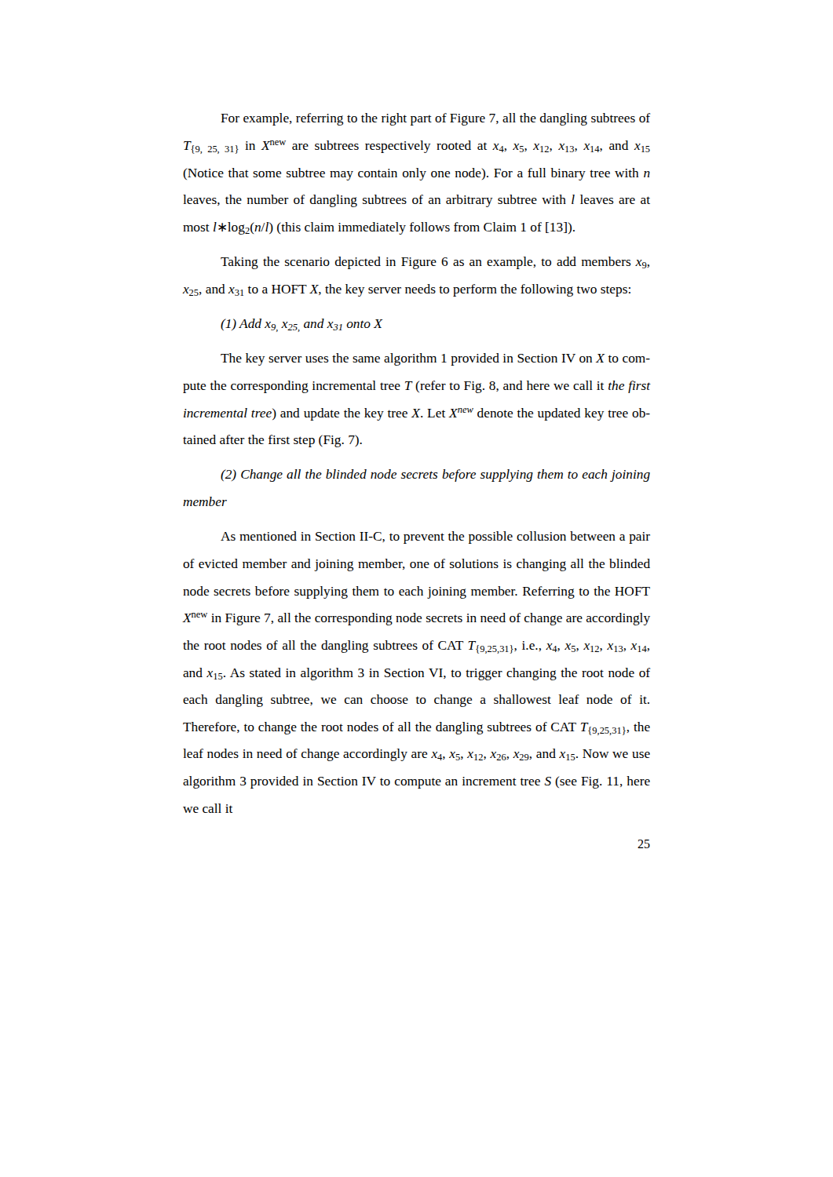For example, referring to the right part of Figure 7, all the dangling subtrees of T{9, 25, 31} in Xnew are subtrees respectively rooted at x4, x5, x12, x13, x14, and x15 (Notice that some subtree may contain only one node). For a full binary tree with n leaves, the number of dangling subtrees of an arbitrary subtree with l leaves are at most l∗log2(n/l) (this claim immediately follows from Claim 1 of [13]).
Taking the scenario depicted in Figure 6 as an example, to add members x9, x25, and x31 to a HOFT X, the key server needs to perform the following two steps:
(1) Add x9, x25, and x31 onto X
The key server uses the same algorithm 1 provided in Section IV on X to compute the corresponding incremental tree T (refer to Fig. 8, and here we call it the first incremental tree) and update the key tree X. Let Xnew denote the updated key tree obtained after the first step (Fig. 7).
(2) Change all the blinded node secrets before supplying them to each joining member
As mentioned in Section II-C, to prevent the possible collusion between a pair of evicted member and joining member, one of solutions is changing all the blinded node secrets before supplying them to each joining member. Referring to the HOFT Xnew in Figure 7, all the corresponding node secrets in need of change are accordingly the root nodes of all the dangling subtrees of CAT T{9,25,31}, i.e., x4, x5, x12, x13, x14, and x15. As stated in algorithm 3 in Section VI, to trigger changing the root node of each dangling subtree, we can choose to change a shallowest leaf node of it. Therefore, to change the root nodes of all the dangling subtrees of CAT T{9,25,31}, the leaf nodes in need of change accordingly are x4, x5, x12, x26, x29, and x15. Now we use algorithm 3 provided in Section IV to compute an increment tree S (see Fig. 11, here we call it
25